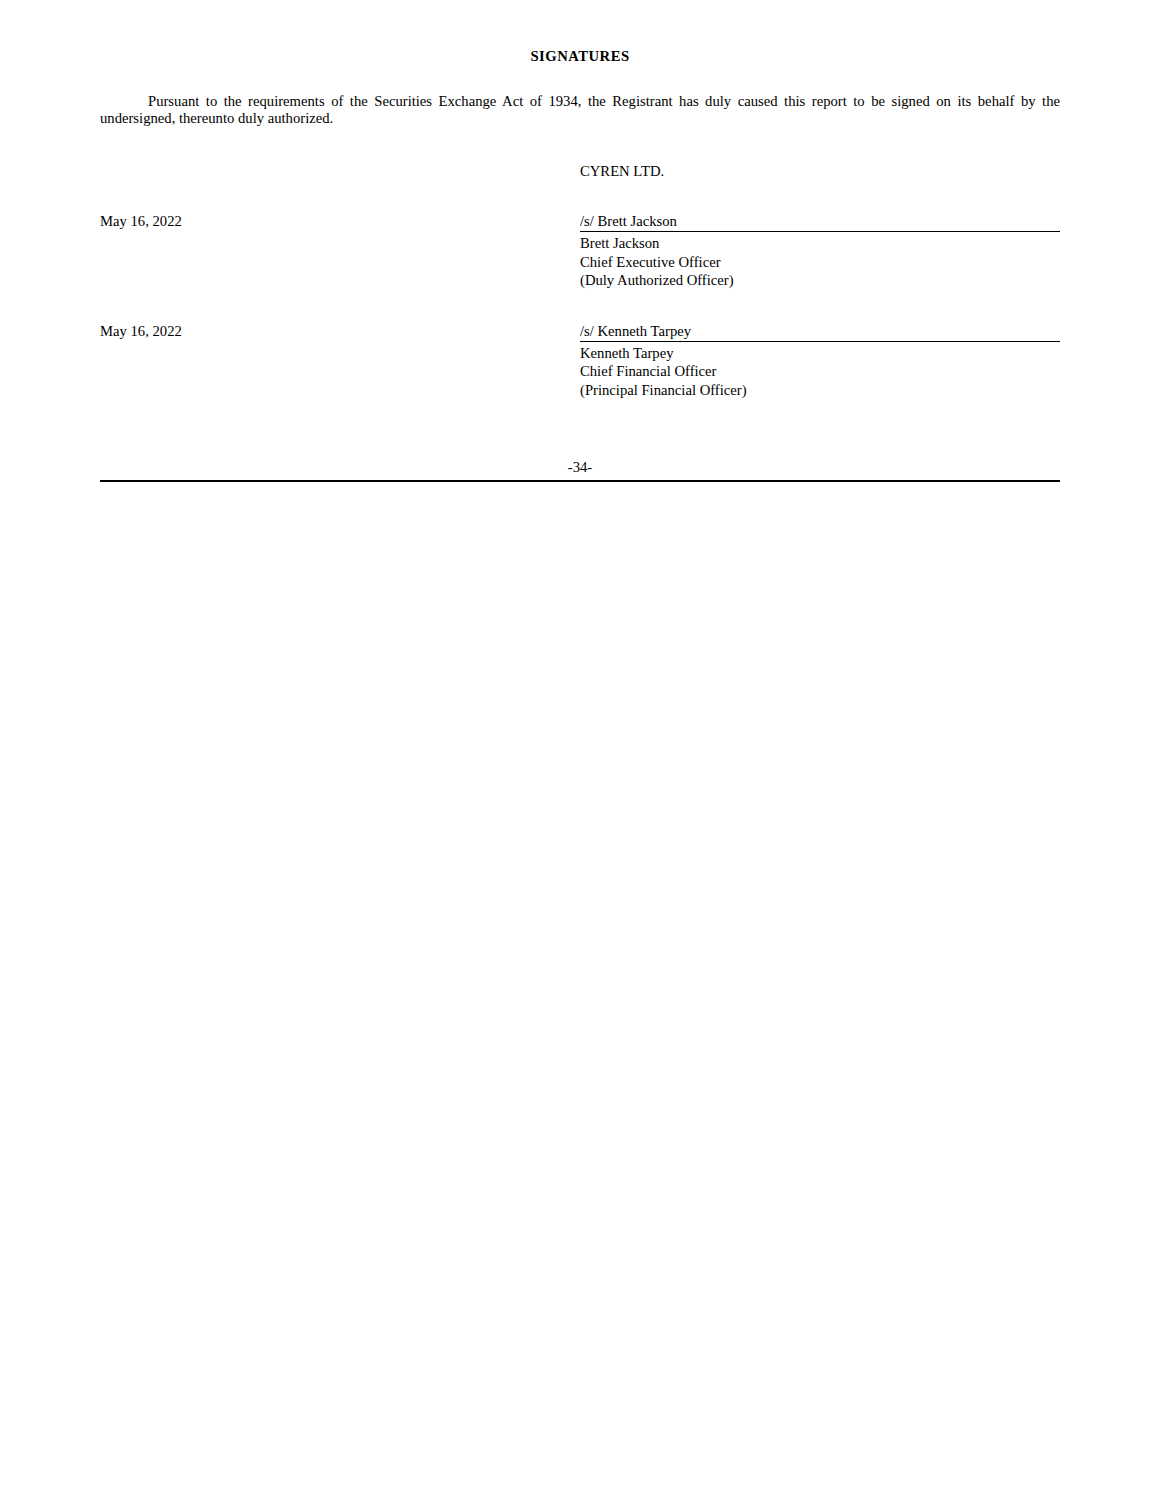SIGNATURES
Pursuant to the requirements of the Securities Exchange Act of 1934, the Registrant has duly caused this report to be signed on its behalf by the undersigned, thereunto duly authorized.
| | CYREN LTD. |
| May 16, 2022 | /s/ Brett Jackson Brett Jackson Chief Executive Officer (Duly Authorized Officer) |
| May 16, 2022 | /s/ Kenneth Tarpey Kenneth Tarpey Chief Financial Officer (Principal Financial Officer) |
-34-